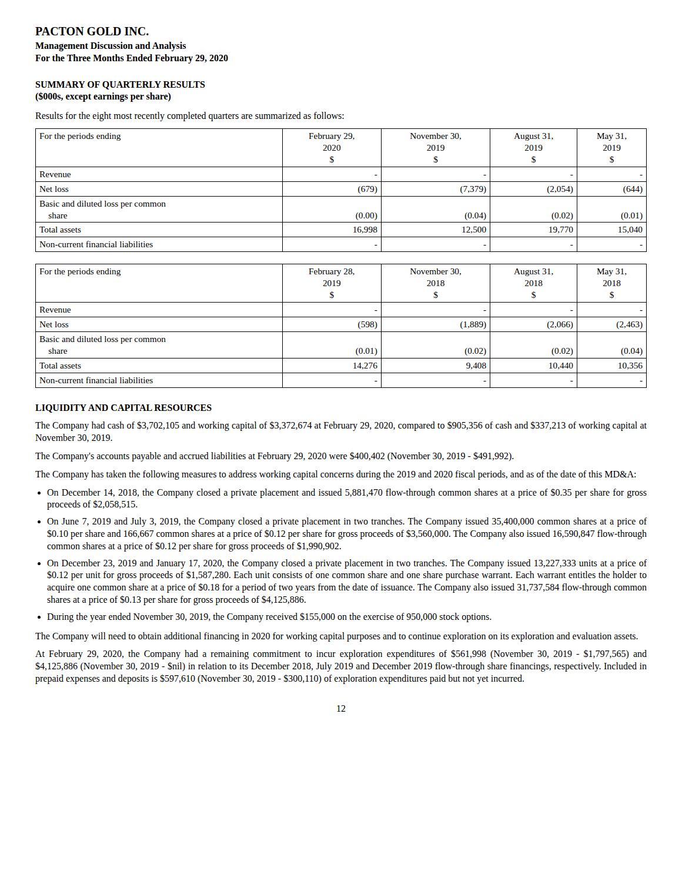PACTON GOLD INC.
Management Discussion and Analysis
For the Three Months Ended February 29, 2020
SUMMARY OF QUARTERLY RESULTS
($000s, except earnings per share)
Results for the eight most recently completed quarters are summarized as follows:
| For the periods ending | February 29, 2020 $ | November 30, 2019 $ | August 31, 2019 $ | May 31, 2019 $ |
| --- | --- | --- | --- | --- |
| Revenue | - | - | - | - |
| Net loss | (679) | (7,379) | (2,054) | (644) |
| Basic and diluted loss per common share | (0.00) | (0.04) | (0.02) | (0.01) |
| Total assets | 16,998 | 12,500 | 19,770 | 15,040 |
| Non-current financial liabilities | - | - | - | - |
| For the periods ending | February 28, 2019 $ | November 30, 2018 $ | August 31, 2018 $ | May 31, 2018 $ |
| --- | --- | --- | --- | --- |
| Revenue | - | - | - | - |
| Net loss | (598) | (1,889) | (2,066) | (2,463) |
| Basic and diluted loss per common share | (0.01) | (0.02) | (0.02) | (0.04) |
| Total assets | 14,276 | 9,408 | 10,440 | 10,356 |
| Non-current financial liabilities | - | - | - | - |
LIQUIDITY AND CAPITAL RESOURCES
The Company had cash of $3,702,105 and working capital of $3,372,674 at February 29, 2020, compared to $905,356 of cash and $337,213 of working capital at November 30, 2019.
The Company's accounts payable and accrued liabilities at February 29, 2020 were $400,402 (November 30, 2019 - $491,992).
The Company has taken the following measures to address working capital concerns during the 2019 and 2020 fiscal periods, and as of the date of this MD&A:
On December 14, 2018, the Company closed a private placement and issued 5,881,470 flow-through common shares at a price of $0.35 per share for gross proceeds of $2,058,515.
On June 7, 2019 and July 3, 2019, the Company closed a private placement in two tranches. The Company issued 35,400,000 common shares at a price of $0.10 per share and 166,667 common shares at a price of $0.12 per share for gross proceeds of $3,560,000. The Company also issued 16,590,847 flow-through common shares at a price of $0.12 per share for gross proceeds of $1,990,902.
On December 23, 2019 and January 17, 2020, the Company closed a private placement in two tranches. The Company issued 13,227,333 units at a price of $0.12 per unit for gross proceeds of $1,587,280. Each unit consists of one common share and one share purchase warrant. Each warrant entitles the holder to acquire one common share at a price of $0.18 for a period of two years from the date of issuance. The Company also issued 31,737,584 flow-through common shares at a price of $0.13 per share for gross proceeds of $4,125,886.
During the year ended November 30, 2019, the Company received $155,000 on the exercise of 950,000 stock options.
The Company will need to obtain additional financing in 2020 for working capital purposes and to continue exploration on its exploration and evaluation assets.
At February 29, 2020, the Company had a remaining commitment to incur exploration expenditures of $561,998 (November 30, 2019 - $1,797,565) and $4,125,886 (November 30, 2019 - $nil) in relation to its December 2018, July 2019 and December 2019 flow-through share financings, respectively. Included in prepaid expenses and deposits is $597,610 (November 30, 2019 - $300,110) of exploration expenditures paid but not yet incurred.
12